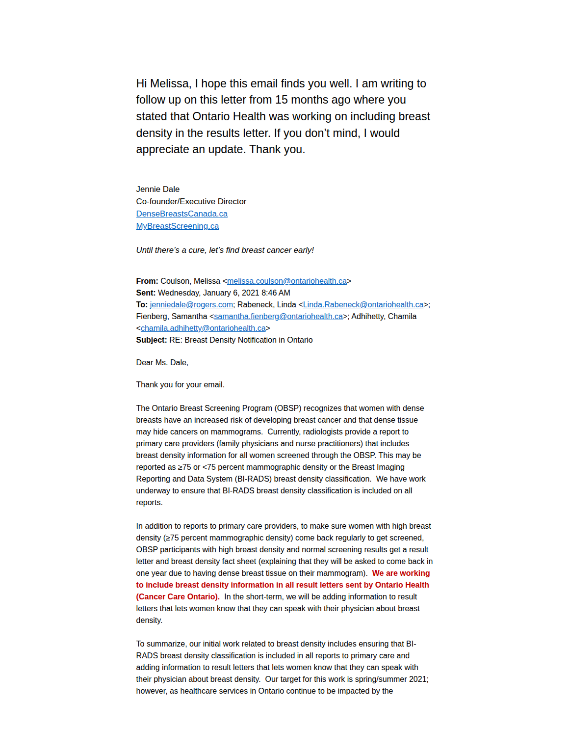Hi Melissa, I hope this email finds you well. I am writing to follow up on this letter from 15 months ago where you stated that Ontario Health was working on including breast density in the results letter. If you don’t mind, I would appreciate an update. Thank you.
Jennie Dale
Co-founder/Executive Director
DenseBreastsCanada.ca
MyBreastScreening.ca
Until there’s a cure, let’s find breast cancer early!
From: Coulson, Melissa <melissa.coulson@ontariohealth.ca>
Sent: Wednesday, January 6, 2021 8:46 AM
To: jenniedale@rogers.com; Rabeneck, Linda <Linda.Rabeneck@ontariohealth.ca>; Fienberg, Samantha <samantha.fienberg@ontariohealth.ca>; Adhihetty, Chamila <chamila.adhihetty@ontariohealth.ca>
Subject: RE: Breast Density Notification in Ontario
Dear Ms. Dale,
Thank you for your email.
The Ontario Breast Screening Program (OBSP) recognizes that women with dense breasts have an increased risk of developing breast cancer and that dense tissue may hide cancers on mammograms. Currently, radiologists provide a report to primary care providers (family physicians and nurse practitioners) that includes breast density information for all women screened through the OBSP. This may be reported as ≥75 or <75 percent mammographic density or the Breast Imaging Reporting and Data System (BI-RADS) breast density classification. We have work underway to ensure that BI-RADS breast density classification is included on all reports.
In addition to reports to primary care providers, to make sure women with high breast density (≥75 percent mammographic density) come back regularly to get screened, OBSP participants with high breast density and normal screening results get a result letter and breast density fact sheet (explaining that they will be asked to come back in one year due to having dense breast tissue on their mammogram). We are working to include breast density information in all result letters sent by Ontario Health (Cancer Care Ontario). In the short-term, we will be adding information to result letters that lets women know that they can speak with their physician about breast density.
To summarize, our initial work related to breast density includes ensuring that BI-RADS breast density classification is included in all reports to primary care and adding information to result letters that lets women know that they can speak with their physician about breast density. Our target for this work is spring/summer 2021; however, as healthcare services in Ontario continue to be impacted by the